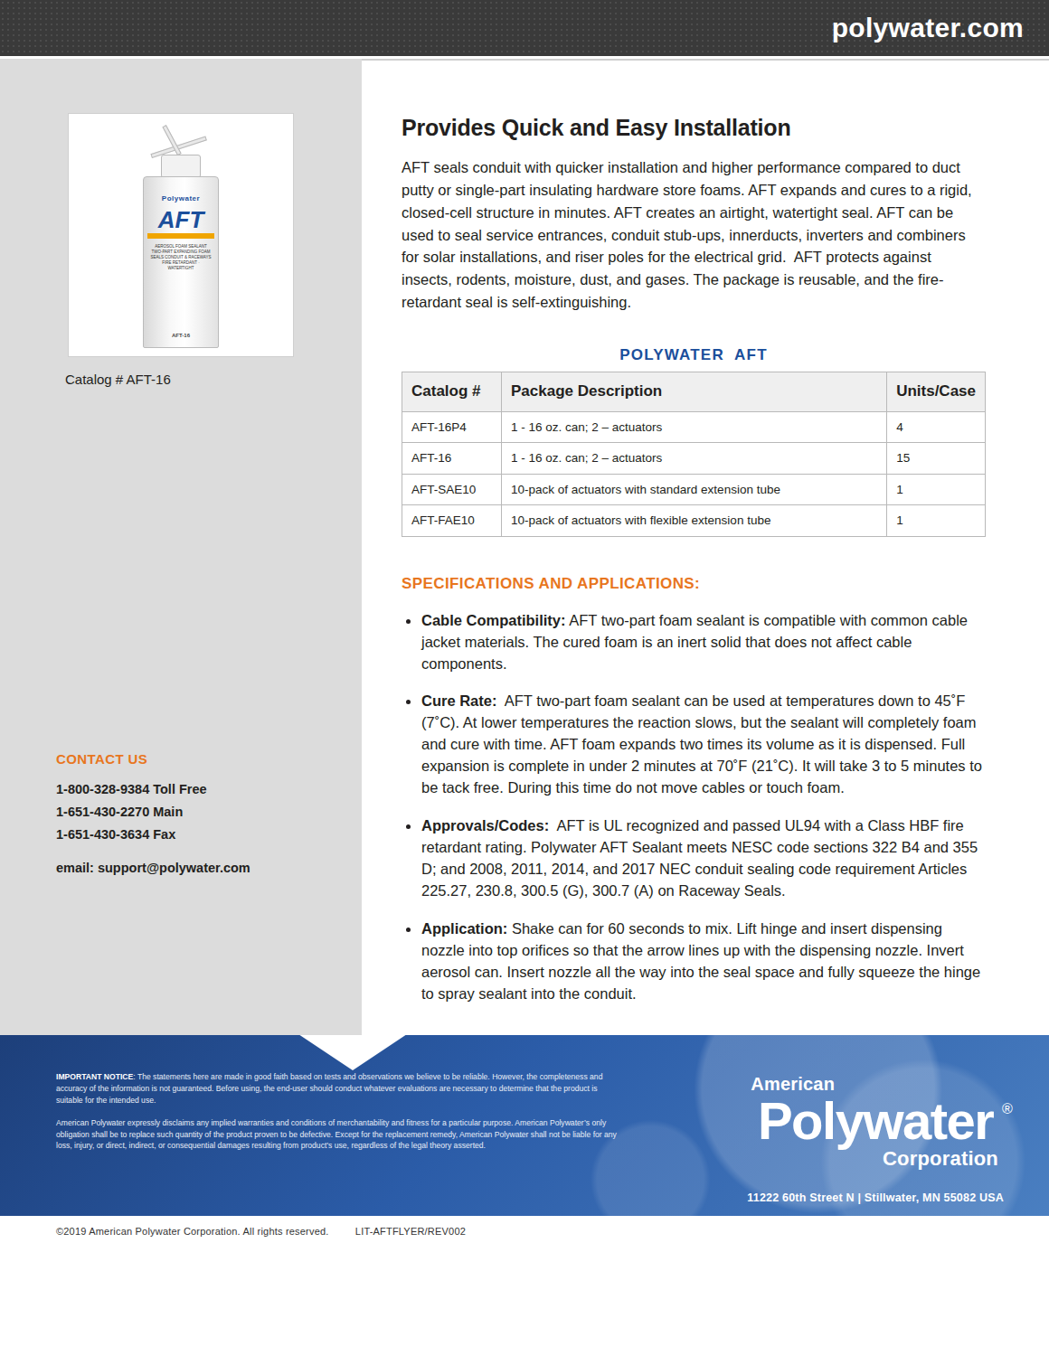polywater.com
Polywater
AFT
AEROSOL FOAM SEALANT
TWO-PART EXPANDING FOAM
SEALS CONDUIT & RACEWAYS
FIRE RETARDANT · WATERTIGHT
AFT-16
Catalog # AFT-16
CONTACT US
1-800-328-9384 Toll Free
1-651-430-2270 Main
1-651-430-3634 Fax
email: support@polywater.com
Provides Quick and Easy Installation
AFT seals conduit with quicker installation and higher performance compared to duct putty or single-part insulating hardware store foams. AFT expands and cures to a rigid, closed-cell structure in minutes. AFT creates an airtight, watertight seal. AFT can be used to seal service entrances, conduit stub-ups, innerducts, inverters and combiners for solar installations, and riser poles for the electrical grid. AFT protects against insects, rodents, moisture, dust, and gases. The package is reusable, and the fire-retardant seal is self-extinguishing.
POLYWATER AFT
| Catalog # | Package Description | Units/Case |
| --- | --- | --- |
| AFT-16P4 | 1 - 16 oz. can; 2 – actuators | 4 |
| AFT-16 | 1 - 16 oz. can; 2 – actuators | 15 |
| AFT-SAE10 | 10-pack of actuators with standard extension tube | 1 |
| AFT-FAE10 | 10-pack of actuators with flexible extension tube | 1 |
SPECIFICATIONS AND APPLICATIONS:
Cable Compatibility: AFT two-part foam sealant is compatible with common cable jacket materials. The cured foam is an inert solid that does not affect cable components.
Cure Rate: AFT two-part foam sealant can be used at temperatures down to 45˚F (7˚C). At lower temperatures the reaction slows, but the sealant will completely foam and cure with time. AFT foam expands two times its volume as it is dispensed. Full expansion is complete in under 2 minutes at 70˚F (21˚C). It will take 3 to 5 minutes to be tack free. During this time do not move cables or touch foam.
Approvals/Codes: AFT is UL recognized and passed UL94 with a Class HBF fire retardant rating. Polywater AFT Sealant meets NESC code sections 322 B4 and 355 D; and 2008, 2011, 2014, and 2017 NEC conduit sealing code requirement Articles 225.27, 230.8, 300.5 (G), 300.7 (A) on Raceway Seals.
Application: Shake can for 60 seconds to mix. Lift hinge and insert dispensing nozzle into top orifices so that the arrow lines up with the dispensing nozzle. Invert aerosol can. Insert nozzle all the way into the seal space and fully squeeze the hinge to spray sealant into the conduit.
IMPORTANT NOTICE: The statements here are made in good faith based on tests and observations we believe to be reliable. However, the completeness and accuracy of the information is not guaranteed. Before using, the end-user should conduct whatever evaluations are necessary to determine that the product is suitable for the intended use.
American Polywater expressly disclaims any implied warranties and conditions of merchantability and fitness for a particular purpose. American Polywater’s only obligation shall be to replace such quantity of the product proven to be defective. Except for the replacement remedy, American Polywater shall not be liable for any loss, injury, or direct, indirect, or consequential damages resulting from product’s use, regardless of the legal theory asserted.
American
Polywater®
Corporation
11222 60th Street N | Stillwater, MN 55082 USA
©2019 American Polywater Corporation. All rights reserved. LIT-AFTFLYER/REV002